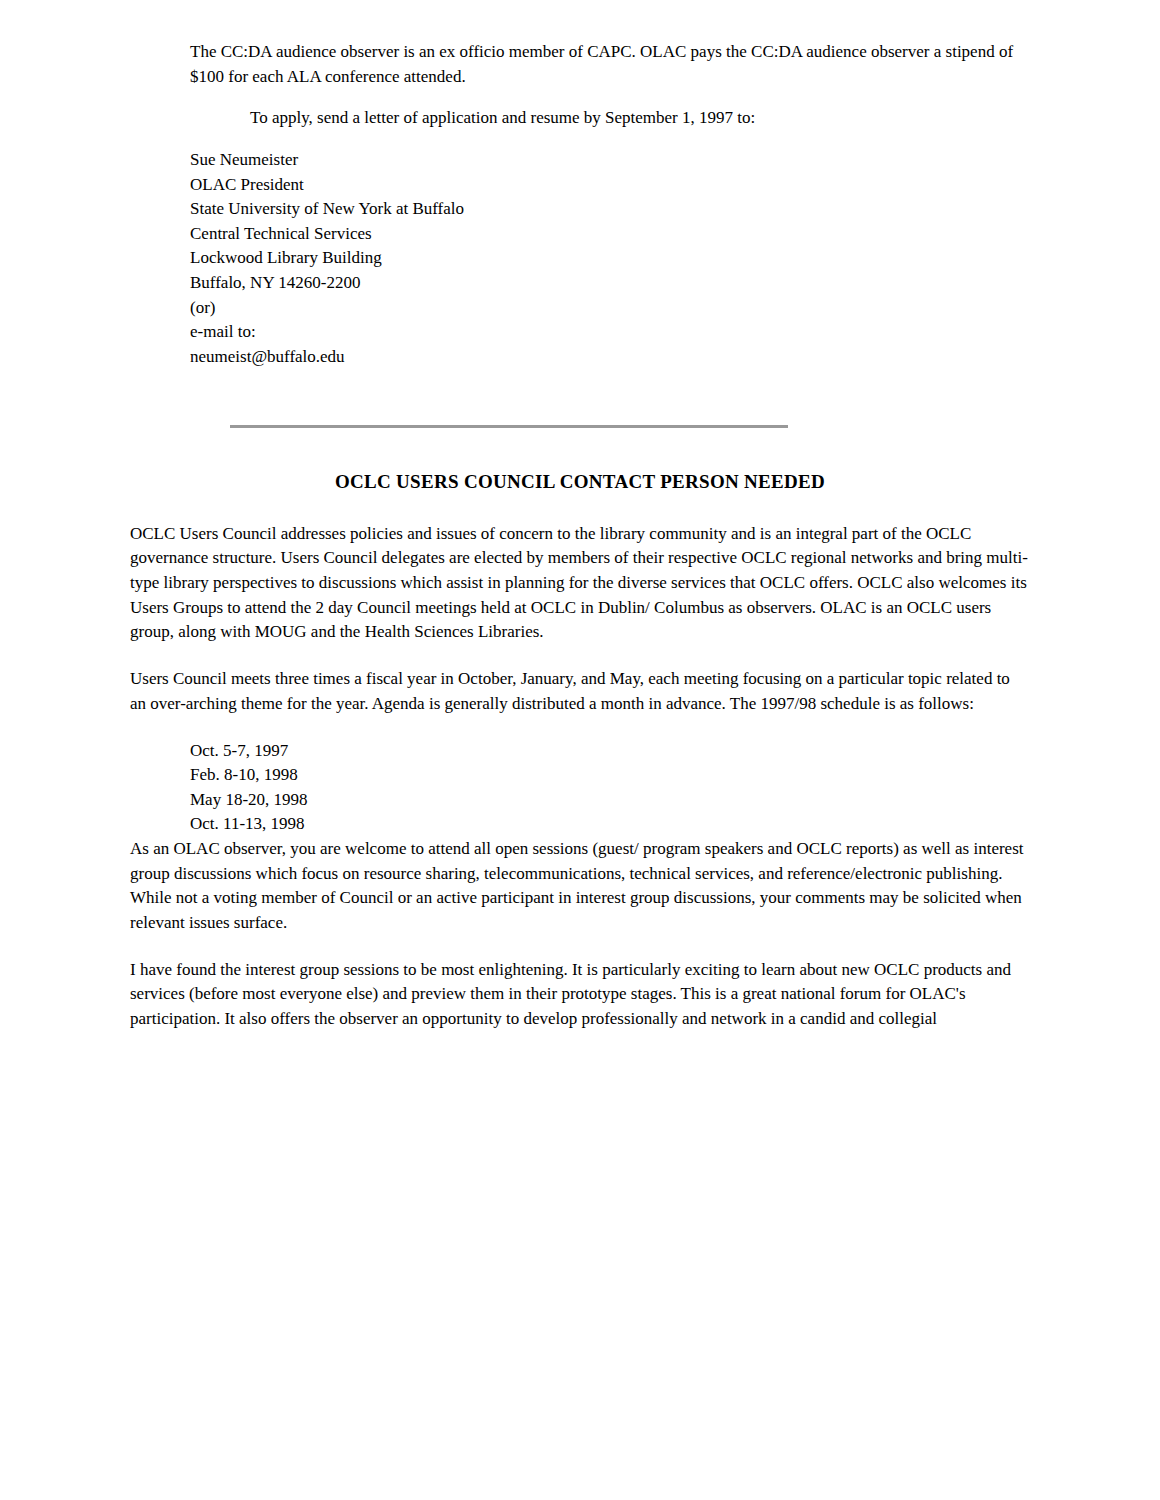The CC:DA audience observer is an ex officio member of CAPC. OLAC pays the CC:DA audience observer a stipend of $100 for each ALA conference attended.
To apply, send a letter of application and resume by September 1, 1997 to:
Sue Neumeister
OLAC President
State University of New York at Buffalo
Central Technical Services
Lockwood Library Building
Buffalo, NY 14260-2200
(or)
e-mail to:
neumeist@buffalo.edu
OCLC USERS COUNCIL CONTACT PERSON NEEDED
OCLC Users Council addresses policies and issues of concern to the library community and is an integral part of the OCLC governance structure. Users Council delegates are elected by members of their respective OCLC regional networks and bring multi-type library perspectives to discussions which assist in planning for the diverse services that OCLC offers. OCLC also welcomes its Users Groups to attend the 2 day Council meetings held at OCLC in Dublin/ Columbus as observers. OLAC is an OCLC users group, along with MOUG and the Health Sciences Libraries.
Users Council meets three times a fiscal year in October, January, and May, each meeting focusing on a particular topic related to an over-arching theme for the year. Agenda is generally distributed a month in advance. The 1997/98 schedule is as follows:
Oct. 5-7, 1997
Feb. 8-10, 1998
May 18-20, 1998
Oct. 11-13, 1998
As an OLAC observer, you are welcome to attend all open sessions (guest/ program speakers and OCLC reports) as well as interest group discussions which focus on resource sharing, telecommunications, technical services, and reference/electronic publishing. While not a voting member of Council or an active participant in interest group discussions, your comments may be solicited when relevant issues surface.
I have found the interest group sessions to be most enlightening. It is particularly exciting to learn about new OCLC products and services (before most everyone else) and preview them in their prototype stages. This is a great national forum for OLAC's participation. It also offers the observer an opportunity to develop professionally and network in a candid and collegial